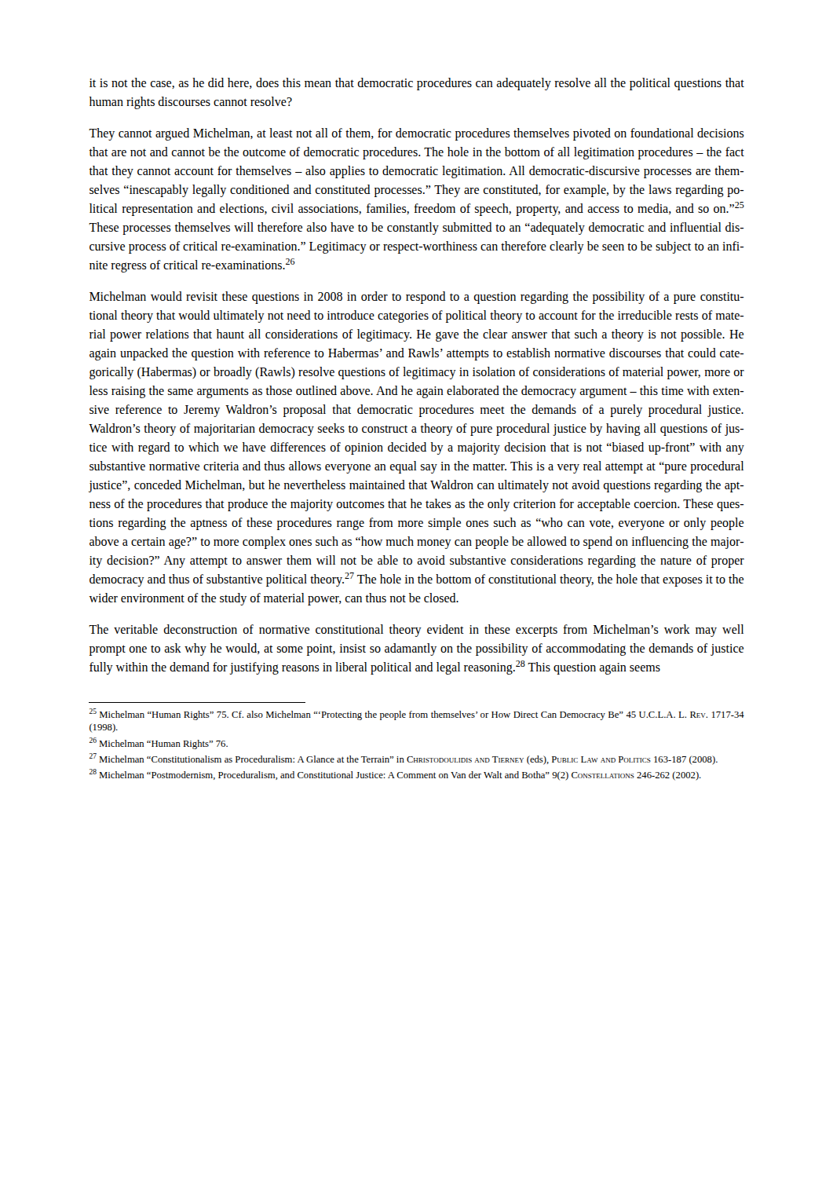it is not the case, as he did here, does this mean that democratic procedures can adequately resolve all the political questions that human rights discourses cannot resolve?
They cannot argued Michelman, at least not all of them, for democratic procedures themselves pivoted on foundational decisions that are not and cannot be the outcome of democratic procedures. The hole in the bottom of all legitimation procedures – the fact that they cannot account for themselves – also applies to democratic legitimation. All democratic-discursive processes are themselves “inescapably legally conditioned and constituted processes.” They are constituted, for example, by the laws regarding political representation and elections, civil associations, families, freedom of speech, property, and access to media, and so on.”25 These processes themselves will therefore also have to be constantly submitted to an “adequately democratic and influential discursive process of critical re-examination.” Legitimacy or respect-worthiness can therefore clearly be seen to be subject to an infinite regress of critical re-examinations.26
Michelman would revisit these questions in 2008 in order to respond to a question regarding the possibility of a pure constitutional theory that would ultimately not need to introduce categories of political theory to account for the irreducible rests of material power relations that haunt all considerations of legitimacy. He gave the clear answer that such a theory is not possible. He again unpacked the question with reference to Habermas’ and Rawls’ attempts to establish normative discourses that could categorically (Habermas) or broadly (Rawls) resolve questions of legitimacy in isolation of considerations of material power, more or less raising the same arguments as those outlined above. And he again elaborated the democracy argument – this time with extensive reference to Jeremy Waldron’s proposal that democratic procedures meet the demands of a purely procedural justice. Waldron’s theory of majoritarian democracy seeks to construct a theory of pure procedural justice by having all questions of justice with regard to which we have differences of opinion decided by a majority decision that is not “biased up-front” with any substantive normative criteria and thus allows everyone an equal say in the matter. This is a very real attempt at “pure procedural justice”, conceded Michelman, but he nevertheless maintained that Waldron can ultimately not avoid questions regarding the aptness of the procedures that produce the majority outcomes that he takes as the only criterion for acceptable coercion. These questions regarding the aptness of these procedures range from more simple ones such as “who can vote, everyone or only people above a certain age?” to more complex ones such as “how much money can people be allowed to spend on influencing the majority decision?” Any attempt to answer them will not be able to avoid substantive considerations regarding the nature of proper democracy and thus of substantive political theory.27 The hole in the bottom of constitutional theory, the hole that exposes it to the wider environment of the study of material power, can thus not be closed.
The veritable deconstruction of normative constitutional theory evident in these excerpts from Michelman’s work may well prompt one to ask why he would, at some point, insist so adamantly on the possibility of accommodating the demands of justice fully within the demand for justifying reasons in liberal political and legal reasoning.28 This question again seems
25 Michelman “Human Rights” 75. Cf. also Michelman “‘Protecting the people from themselves’ or How Direct Can Democracy Be” 45 U.C.L.A. L. Rev. 1717-34 (1998).
26 Michelman “Human Rights” 76.
27 Michelman “Constitutionalism as Proceduralism: A Glance at the Terrain” in Christodoulidis and Tierney (eds), Public Law and Politics 163-187 (2008).
28 Michelman “Postmodernism, Proceduralism, and Constitutional Justice: A Comment on Van der Walt and Botha” 9(2) Constellations 246-262 (2002).